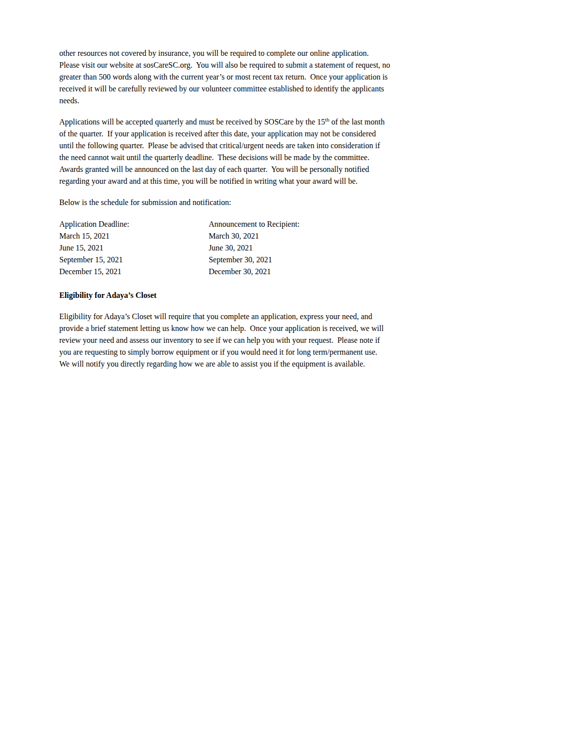other resources not covered by insurance, you will be required to complete our online application. Please visit our website at sosCareSC.org. You will also be required to submit a statement of request, no greater than 500 words along with the current year’s or most recent tax return. Once your application is received it will be carefully reviewed by our volunteer committee established to identify the applicants needs.
Applications will be accepted quarterly and must be received by SOSCare by the 15th of the last month of the quarter. If your application is received after this date, your application may not be considered until the following quarter. Please be advised that critical/urgent needs are taken into consideration if the need cannot wait until the quarterly deadline. These decisions will be made by the committee. Awards granted will be announced on the last day of each quarter. You will be personally notified regarding your award and at this time, you will be notified in writing what your award will be.
Below is the schedule for submission and notification:
| Application Deadline: | Announcement to Recipient: |
| March 15, 2021 | March 30, 2021 |
| June 15, 2021 | June 30, 2021 |
| September 15, 2021 | September 30, 2021 |
| December 15, 2021 | December 30, 2021 |
Eligibility for Adaya’s Closet
Eligibility for Adaya’s Closet will require that you complete an application, express your need, and provide a brief statement letting us know how we can help. Once your application is received, we will review your need and assess our inventory to see if we can help you with your request. Please note if you are requesting to simply borrow equipment or if you would need it for long term/permanent use. We will notify you directly regarding how we are able to assist you if the equipment is available.